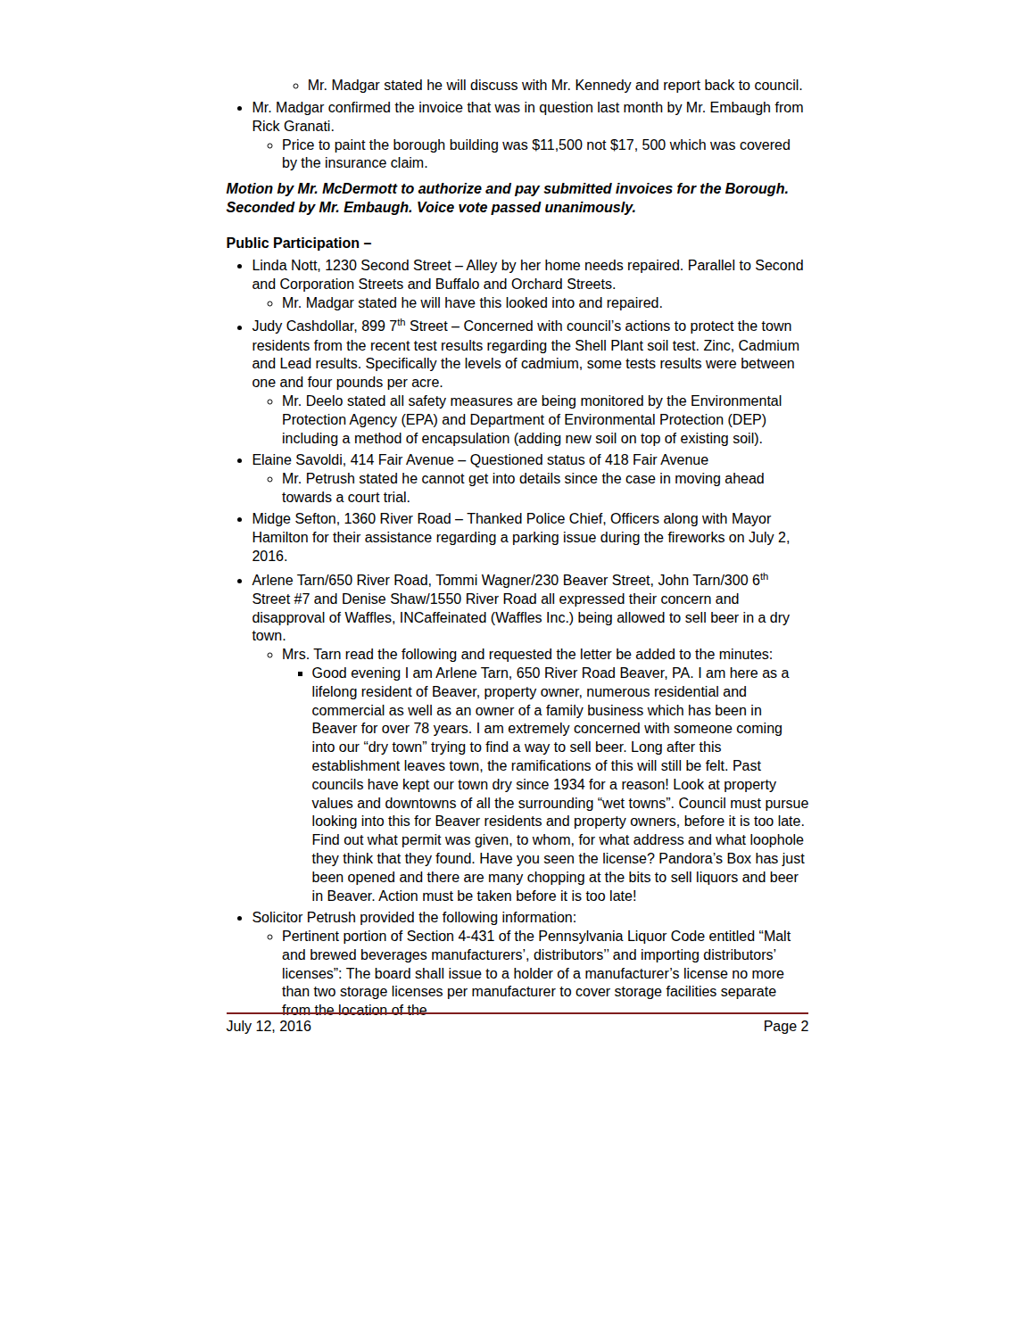Mr. Madgar stated he will discuss with Mr. Kennedy and report back to council.
Mr. Madgar confirmed the invoice that was in question last month by Mr. Embaugh from Rick Granati.
Price to paint the borough building was $11,500 not $17, 500 which was covered by the insurance claim.
Motion by Mr. McDermott to authorize and pay submitted invoices for the Borough. Seconded by Mr. Embaugh. Voice vote passed unanimously.
Public Participation –
Linda Nott, 1230 Second Street – Alley by her home needs repaired. Parallel to Second and Corporation Streets and Buffalo and Orchard Streets.
Mr. Madgar stated he will have this looked into and repaired.
Judy Cashdollar, 899 7th Street – Concerned with council’s actions to protect the town residents from the recent test results regarding the Shell Plant soil test. Zinc, Cadmium and Lead results. Specifically the levels of cadmium, some tests results were between one and four pounds per acre.
Mr. Deelo stated all safety measures are being monitored by the Environmental Protection Agency (EPA) and Department of Environmental Protection (DEP) including a method of encapsulation (adding new soil on top of existing soil).
Elaine Savoldi, 414 Fair Avenue – Questioned status of 418 Fair Avenue
Mr. Petrush stated he cannot get into details since the case in moving ahead towards a court trial.
Midge Sefton, 1360 River Road – Thanked Police Chief, Officers along with Mayor Hamilton for their assistance regarding a parking issue during the fireworks on July 2, 2016.
Arlene Tarn/650 River Road, Tommi Wagner/230 Beaver Street, John Tarn/300 6th Street #7 and Denise Shaw/1550 River Road all expressed their concern and disapproval of Waffles, INCaffeinated (Waffles Inc.) being allowed to sell beer in a dry town.
Mrs. Tarn read the following and requested the letter be added to the minutes:
Good evening I am Arlene Tarn, 650 River Road Beaver, PA. I am here as a lifelong resident of Beaver, property owner, numerous residential and commercial as well as an owner of a family business which has been in Beaver for over 78 years. I am extremely concerned with someone coming into our “dry town” trying to find a way to sell beer. Long after this establishment leaves town, the ramifications of this will still be felt. Past councils have kept our town dry since 1934 for a reason! Look at property values and downtowns of all the surrounding “wet towns”. Council must pursue looking into this for Beaver residents and property owners, before it is too late. Find out what permit was given, to whom, for what address and what loophole they think that they found. Have you seen the license? Pandora’s Box has just been opened and there are many chopping at the bits to sell liquors and beer in Beaver. Action must be taken before it is too late!
Solicitor Petrush provided the following information:
Pertinent portion of Section 4-431 of the Pennsylvania Liquor Code entitled “Malt and brewed beverages manufacturers’, distributors’’ and importing distributors’ licenses”: The board shall issue to a holder of a manufacturer’s license no more than two storage licenses per manufacturer to cover storage facilities separate from the location of the
July 12, 2016 Page 2